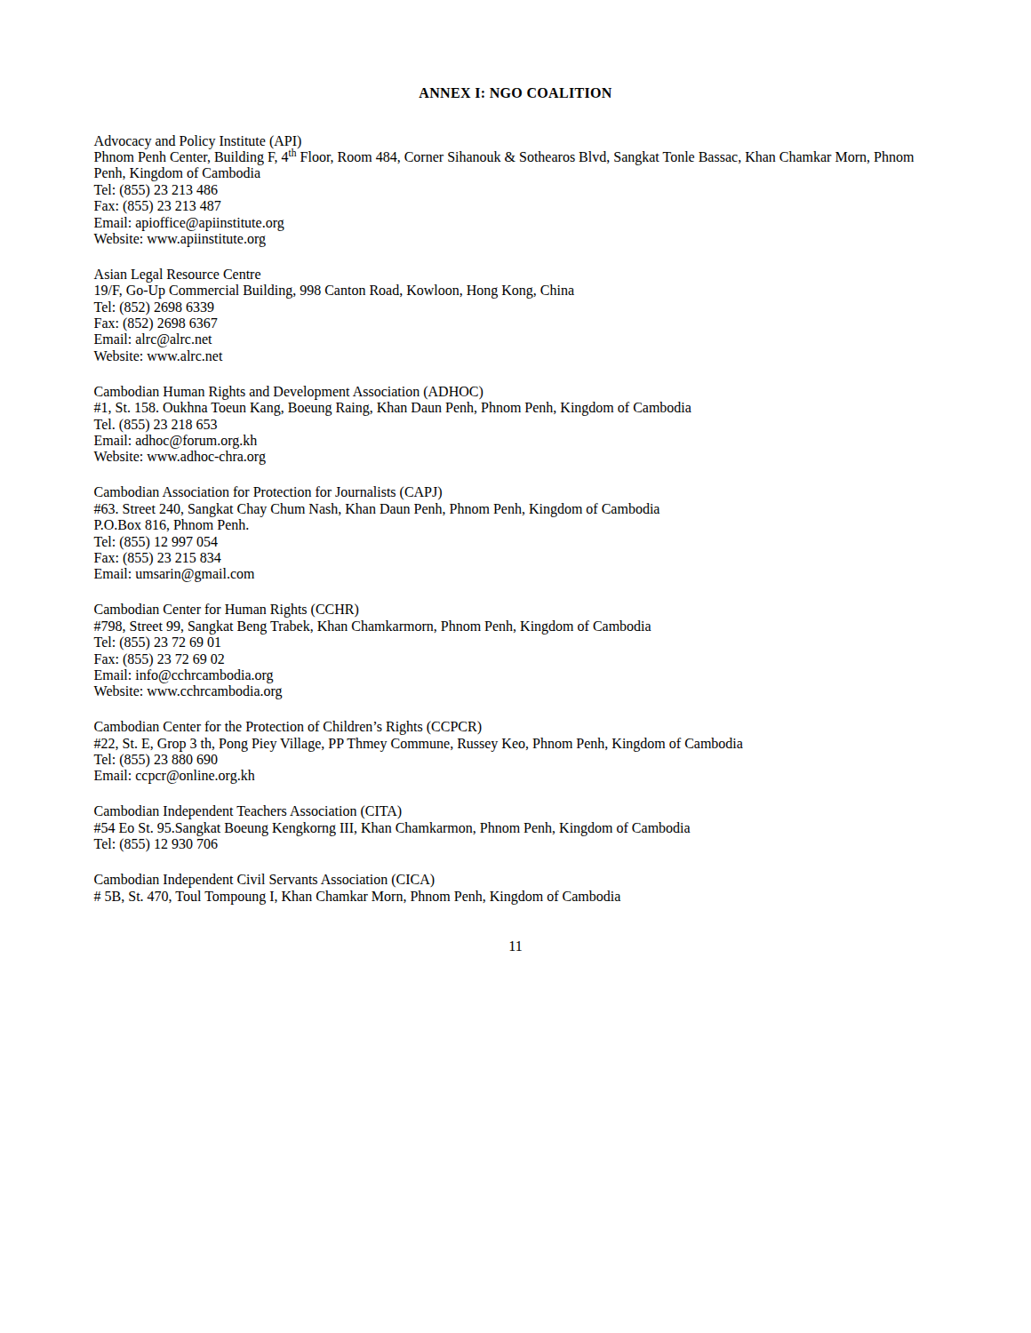ANNEX I: NGO COALITION
Advocacy and Policy Institute (API)
Phnom Penh Center, Building F, 4th Floor, Room 484, Corner Sihanouk & Sothearos Blvd, Sangkat Tonle Bassac, Khan Chamkar Morn, Phnom Penh, Kingdom of Cambodia
Tel: (855) 23 213 486
Fax: (855) 23 213 487
Email: apioffice@apiinstitute.org
Website: www.apiinstitute.org
Asian Legal Resource Centre
19/F, Go-Up Commercial Building, 998 Canton Road, Kowloon, Hong Kong, China
Tel: (852) 2698 6339
Fax: (852) 2698 6367
Email: alrc@alrc.net
Website: www.alrc.net
Cambodian Human Rights and Development Association (ADHOC)
#1, St. 158. Oukhna Toeun Kang, Boeung Raing, Khan Daun Penh, Phnom Penh, Kingdom of Cambodia
Tel. (855) 23 218 653
Email: adhoc@forum.org.kh
Website: www.adhoc-chra.org
Cambodian Association for Protection for Journalists (CAPJ)
#63. Street 240, Sangkat Chay Chum Nash, Khan Daun Penh, Phnom Penh, Kingdom of Cambodia
P.O.Box 816, Phnom Penh.
Tel: (855) 12 997 054
Fax: (855) 23 215 834
Email: umsarin@gmail.com
Cambodian Center for Human Rights (CCHR)
#798, Street 99, Sangkat Beng Trabek, Khan Chamkarmorn, Phnom Penh, Kingdom of Cambodia
Tel: (855) 23 72 69 01
Fax: (855) 23 72 69 02
Email: info@cchrcambodia.org
Website: www.cchrcambodia.org
Cambodian Center for the Protection of Children’s Rights (CCPCR)
#22, St. E, Grop 3 th, Pong Piey Village, PP Thmey Commune, Russey Keo, Phnom Penh, Kingdom of Cambodia
Tel: (855) 23 880 690
Email: ccpcr@online.org.kh
Cambodian Independent Teachers Association (CITA)
#54 Eo St. 95.Sangkat Boeung Kengkorng III, Khan Chamkarmon, Phnom Penh, Kingdom of Cambodia
Tel: (855) 12 930 706
Cambodian Independent Civil Servants Association (CICA)
# 5B, St. 470, Toul Tompoung I, Khan Chamkar Morn, Phnom Penh, Kingdom of Cambodia
11